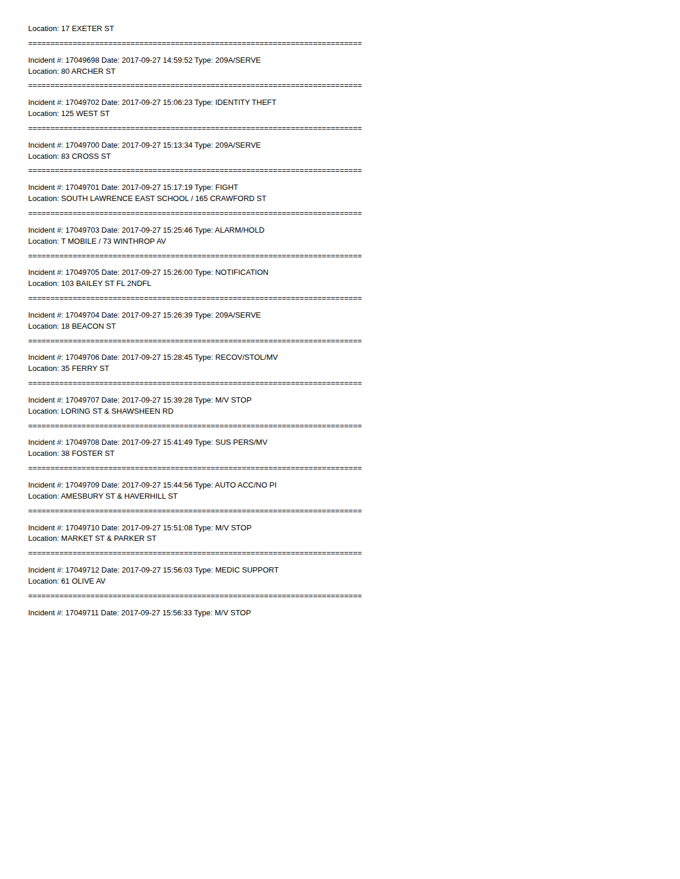Location: 17 EXETER ST
===========================================================================
Incident #: 17049698 Date: 2017-09-27 14:59:52 Type: 209A/SERVE
Location: 80 ARCHER ST
===========================================================================
Incident #: 17049702 Date: 2017-09-27 15:06:23 Type: IDENTITY THEFT
Location: 125 WEST ST
===========================================================================
Incident #: 17049700 Date: 2017-09-27 15:13:34 Type: 209A/SERVE
Location: 83 CROSS ST
===========================================================================
Incident #: 17049701 Date: 2017-09-27 15:17:19 Type: FIGHT
Location: SOUTH LAWRENCE EAST SCHOOL / 165 CRAWFORD ST
===========================================================================
Incident #: 17049703 Date: 2017-09-27 15:25:46 Type: ALARM/HOLD
Location: T MOBILE / 73 WINTHROP AV
===========================================================================
Incident #: 17049705 Date: 2017-09-27 15:26:00 Type: NOTIFICATION
Location: 103 BAILEY ST FL 2NDFL
===========================================================================
Incident #: 17049704 Date: 2017-09-27 15:26:39 Type: 209A/SERVE
Location: 18 BEACON ST
===========================================================================
Incident #: 17049706 Date: 2017-09-27 15:28:45 Type: RECOV/STOL/MV
Location: 35 FERRY ST
===========================================================================
Incident #: 17049707 Date: 2017-09-27 15:39:28 Type: M/V STOP
Location: LORING ST & SHAWSHEEN RD
===========================================================================
Incident #: 17049708 Date: 2017-09-27 15:41:49 Type: SUS PERS/MV
Location: 38 FOSTER ST
===========================================================================
Incident #: 17049709 Date: 2017-09-27 15:44:56 Type: AUTO ACC/NO PI
Location: AMESBURY ST & HAVERHILL ST
===========================================================================
Incident #: 17049710 Date: 2017-09-27 15:51:08 Type: M/V STOP
Location: MARKET ST & PARKER ST
===========================================================================
Incident #: 17049712 Date: 2017-09-27 15:56:03 Type: MEDIC SUPPORT
Location: 61 OLIVE AV
===========================================================================
Incident #: 17049711 Date: 2017-09-27 15:56:33 Type: M/V STOP